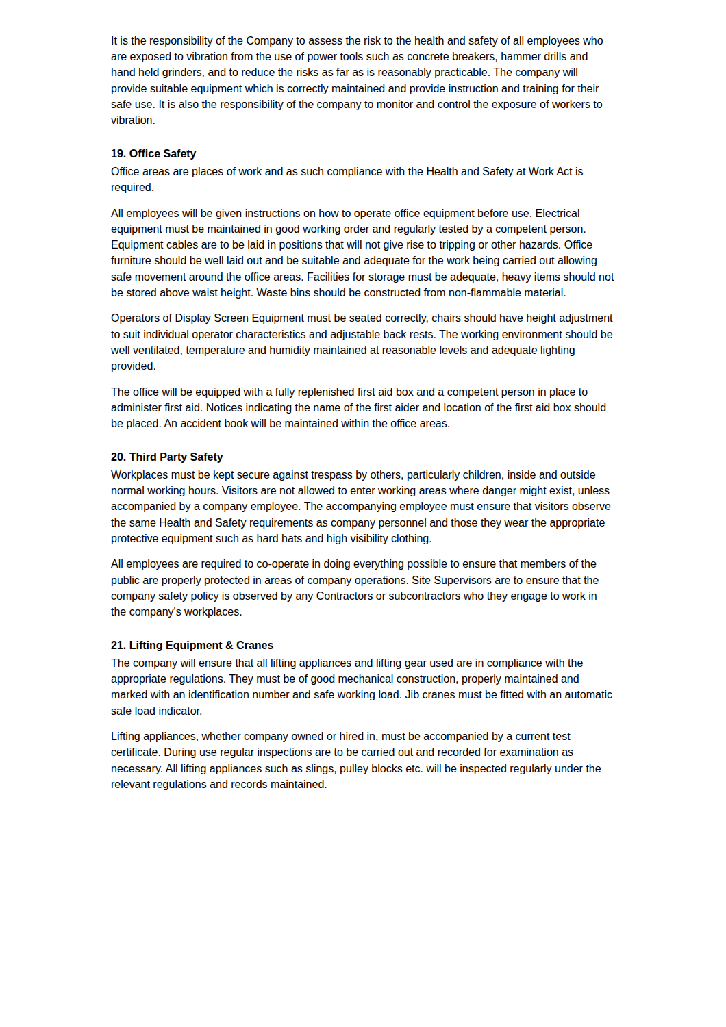It is the responsibility of the Company to assess the risk to the health and safety of all employees who are exposed to vibration from the use of power tools such as concrete breakers, hammer drills and hand held grinders, and to reduce the risks as far as is reasonably practicable. The company will provide suitable equipment which is correctly maintained and provide instruction and training for their safe use. It is also the responsibility of the company to monitor and control the exposure of workers to vibration.
19. Office Safety
Office areas are places of work and as such compliance with the Health and Safety at Work Act is required.
All employees will be given instructions on how to operate office equipment before use. Electrical equipment must be maintained in good working order and regularly tested by a competent person. Equipment cables are to be laid in positions that will not give rise to tripping or other hazards. Office furniture should be well laid out and be suitable and adequate for the work being carried out allowing safe movement around the office areas. Facilities for storage must be adequate, heavy items should not be stored above waist height. Waste bins should be constructed from non-flammable material.
Operators of Display Screen Equipment must be seated correctly, chairs should have height adjustment to suit individual operator characteristics and adjustable back rests. The working environment should be well ventilated, temperature and humidity maintained at reasonable levels and adequate lighting provided.
The office will be equipped with a fully replenished first aid box and a competent person in place to administer first aid. Notices indicating the name of the first aider and location of the first aid box should be placed. An accident book will be maintained within the office areas.
20. Third Party Safety
Workplaces must be kept secure against trespass by others, particularly children, inside and outside normal working hours. Visitors are not allowed to enter working areas where danger might exist, unless accompanied by a company employee. The accompanying employee must ensure that visitors observe the same Health and Safety requirements as company personnel and those they wear the appropriate protective equipment such as hard hats and high visibility clothing.
All employees are required to co-operate in doing everything possible to ensure that members of the public are properly protected in areas of company operations. Site Supervisors are to ensure that the company safety policy is observed by any Contractors or subcontractors who they engage to work in the company's workplaces.
21. Lifting Equipment & Cranes
The company will ensure that all lifting appliances and lifting gear used are in compliance with the appropriate regulations. They must be of good mechanical construction, properly maintained and marked with an identification number and safe working load. Jib cranes must be fitted with an automatic safe load indicator.
Lifting appliances, whether company owned or hired in, must be accompanied by a current test certificate. During use regular inspections are to be carried out and recorded for examination as necessary. All lifting appliances such as slings, pulley blocks etc. will be inspected regularly under the relevant regulations and records maintained.